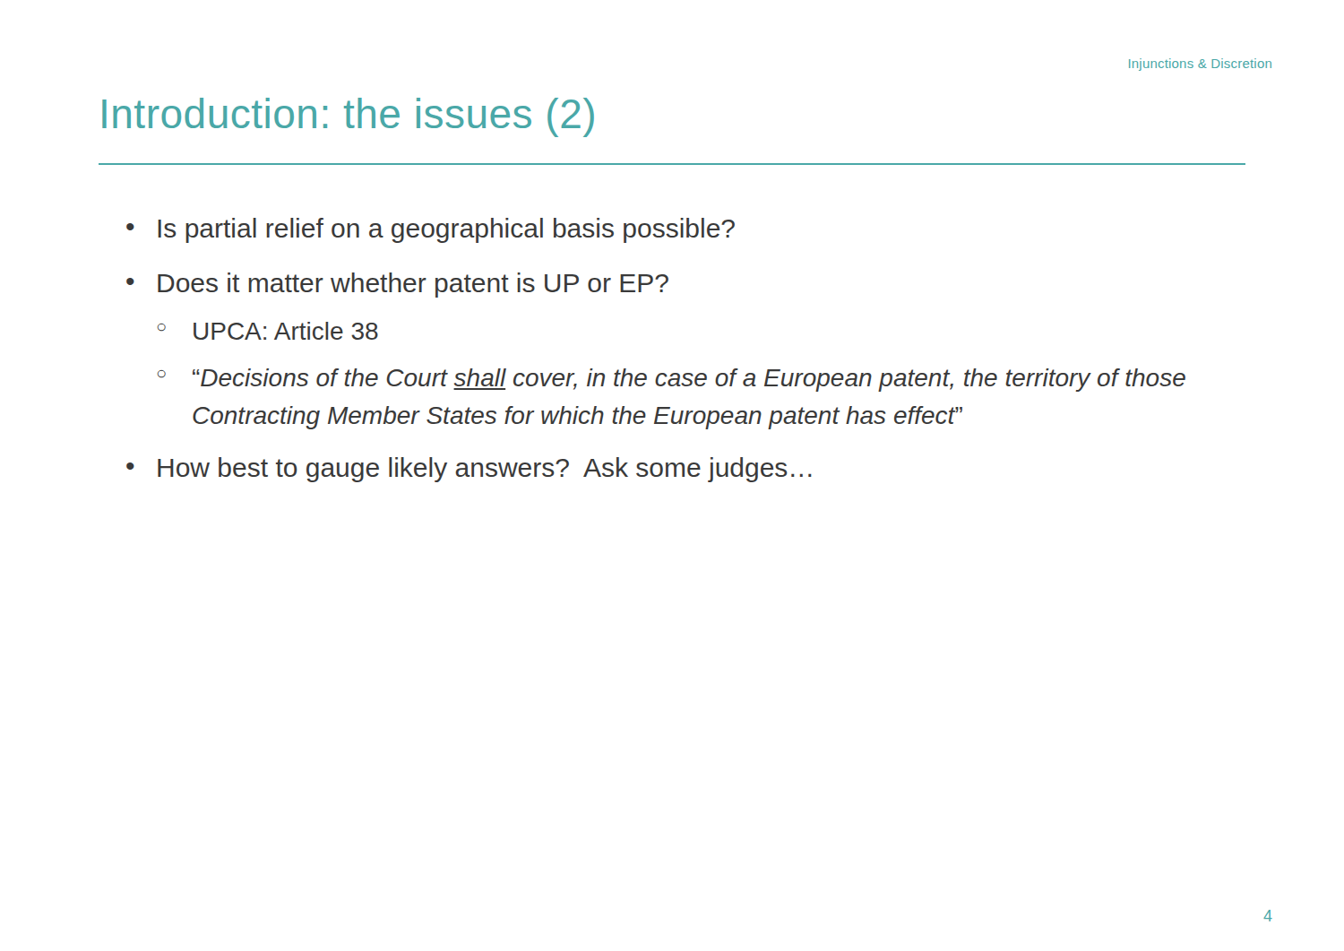Injunctions & Discretion
Introduction: the issues (2)
Is partial relief on a geographical basis possible?
Does it matter whether patent is UP or EP?
UPCA: Article 38
“Decisions of the Court shall cover, in the case of a European patent, the territory of those Contracting Member States for which the European patent has effect”
How best to gauge likely answers? Ask some judges…
4